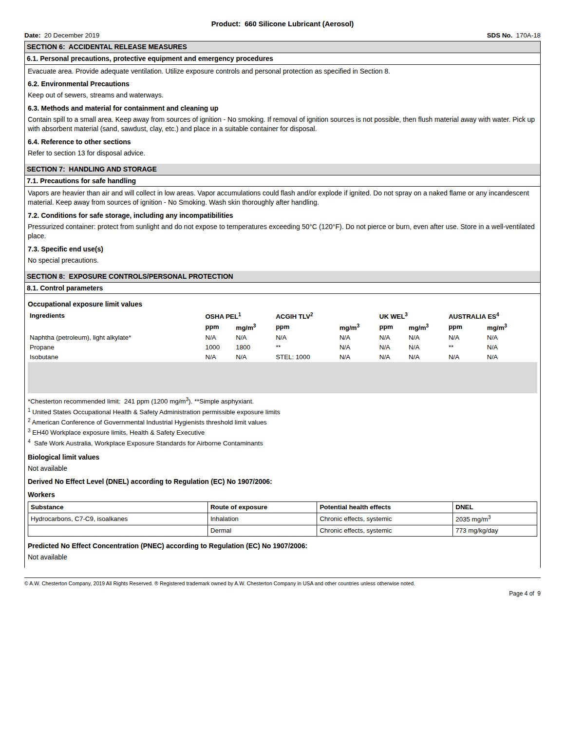Product: 660 Silicone Lubricant (Aerosol)
Date: 20 December 2019
SDS No. 170A-18
SECTION 6: ACCIDENTAL RELEASE MEASURES
6.1. Personal precautions, protective equipment and emergency procedures
Evacuate area. Provide adequate ventilation. Utilize exposure controls and personal protection as specified in Section 8.
6.2. Environmental Precautions
Keep out of sewers, streams and waterways.
6.3. Methods and material for containment and cleaning up
Contain spill to a small area. Keep away from sources of ignition - No smoking. If removal of ignition sources is not possible, then flush material away with water. Pick up with absorbent material (sand, sawdust, clay, etc.) and place in a suitable container for disposal.
6.4. Reference to other sections
Refer to section 13 for disposal advice.
SECTION 7: HANDLING AND STORAGE
7.1. Precautions for safe handling
Vapors are heavier than air and will collect in low areas. Vapor accumulations could flash and/or explode if ignited. Do not spray on a naked flame or any incandescent material. Keep away from sources of ignition - No Smoking. Wash skin thoroughly after handling.
7.2. Conditions for safe storage, including any incompatibilities
Pressurized container: protect from sunlight and do not expose to temperatures exceeding 50°C (120°F). Do not pierce or burn, even after use. Store in a well-ventilated place.
7.3. Specific end use(s)
No special precautions.
SECTION 8: EXPOSURE CONTROLS/PERSONAL PROTECTION
8.1. Control parameters
Occupational exposure limit values
| Ingredients | OSHA PEL 1 | ACGIH TLV 2 | UK WEL 3 | AUSTRALIA ES 4 |
| --- | --- | --- | --- | --- |
| ppm | mg/m 3 | ppm | mg/m 3 | ppm | mg/m 3 | ppm | mg/m 3 |
| Naphtha (petroleum), light alkylate* | N/A | N/A | N/A | N/A | N/A | N/A | N/A | N/A |
| Propane | 1000 | 1800 | ** | N/A | N/A | N/A | ** | N/A |
| Isobutane | N/A | N/A | STEL: 1000 | N/A | N/A | N/A | N/A | N/A |
*Chesterton recommended limit: 241 ppm (1200 mg/m3). **Simple asphyxiant.
1 United States Occupational Health & Safety Administration permissible exposure limits
2 American Conference of Governmental Industrial Hygienists threshold limit values
3 EH40 Workplace exposure limits, Health & Safety Executive
4 Safe Work Australia, Workplace Exposure Standards for Airborne Contaminants
Biological limit values
Not available
Derived No Effect Level (DNEL) according to Regulation (EC) No 1907/2006:
Workers
| Substance | Route of exposure | Potential health effects | DNEL |
| --- | --- | --- | --- |
| Hydrocarbons, C7-C9, isoalkanes | Inhalation | Chronic effects, systemic | 2035 mg/m 3 |
| | Dermal | Chronic effects, systemic | 773 mg/kg/day |
Predicted No Effect Concentration (PNEC) according to Regulation (EC) No 1907/2006:
Not available
© A.W. Chesterton Company, 2019 All Rights Reserved. ® Registered trademark owned by A.W. Chesterton Company in USA and other countries unless otherwise noted.
Page 4 of 9